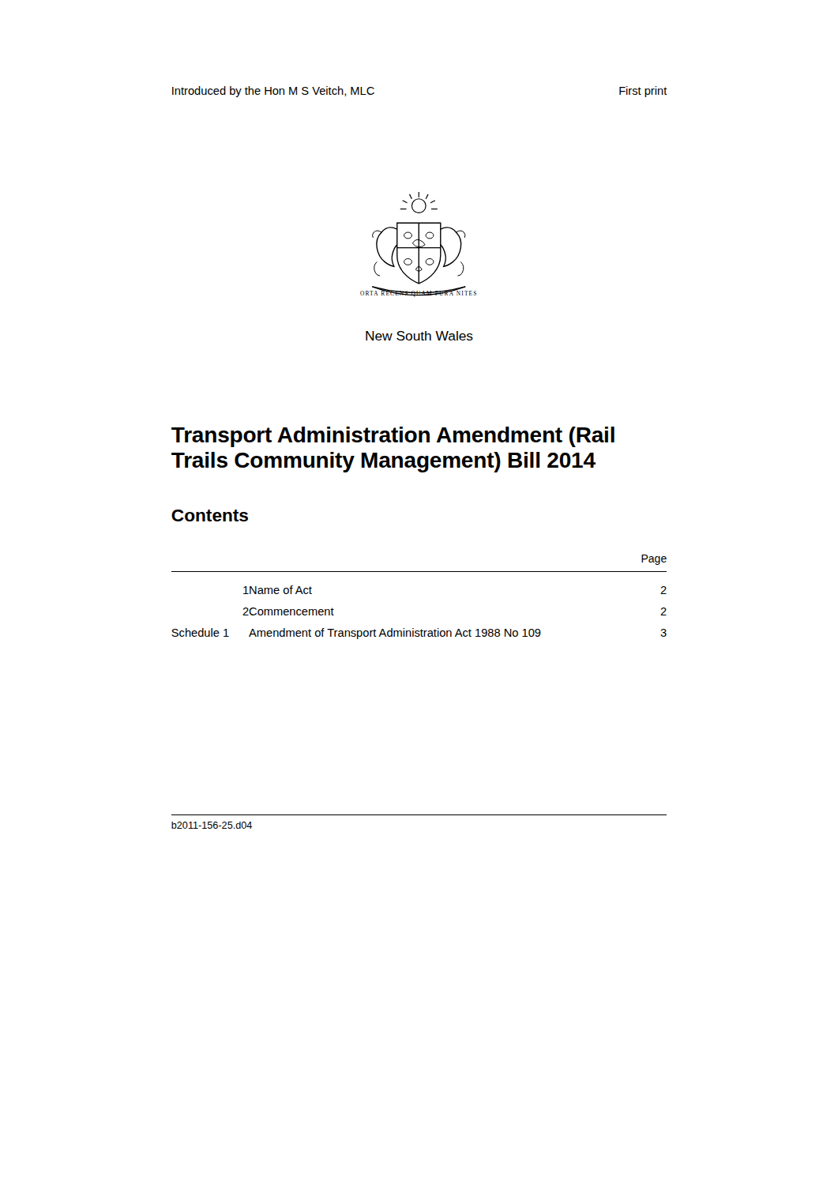Introduced by the Hon M S Veitch, MLC
First print
ORTA RECENS QUAM PURA NITES
New South Wales
Transport Administration Amendment (Rail Trails Community Management) Bill 2014
Contents
Page
| 1 | Name of Act | 2 |
| 2 | Commencement | 2 |
| Schedule 1 | Amendment of Transport Administration Act 1988 No 109 | 3 |
b2011-156-25.d04